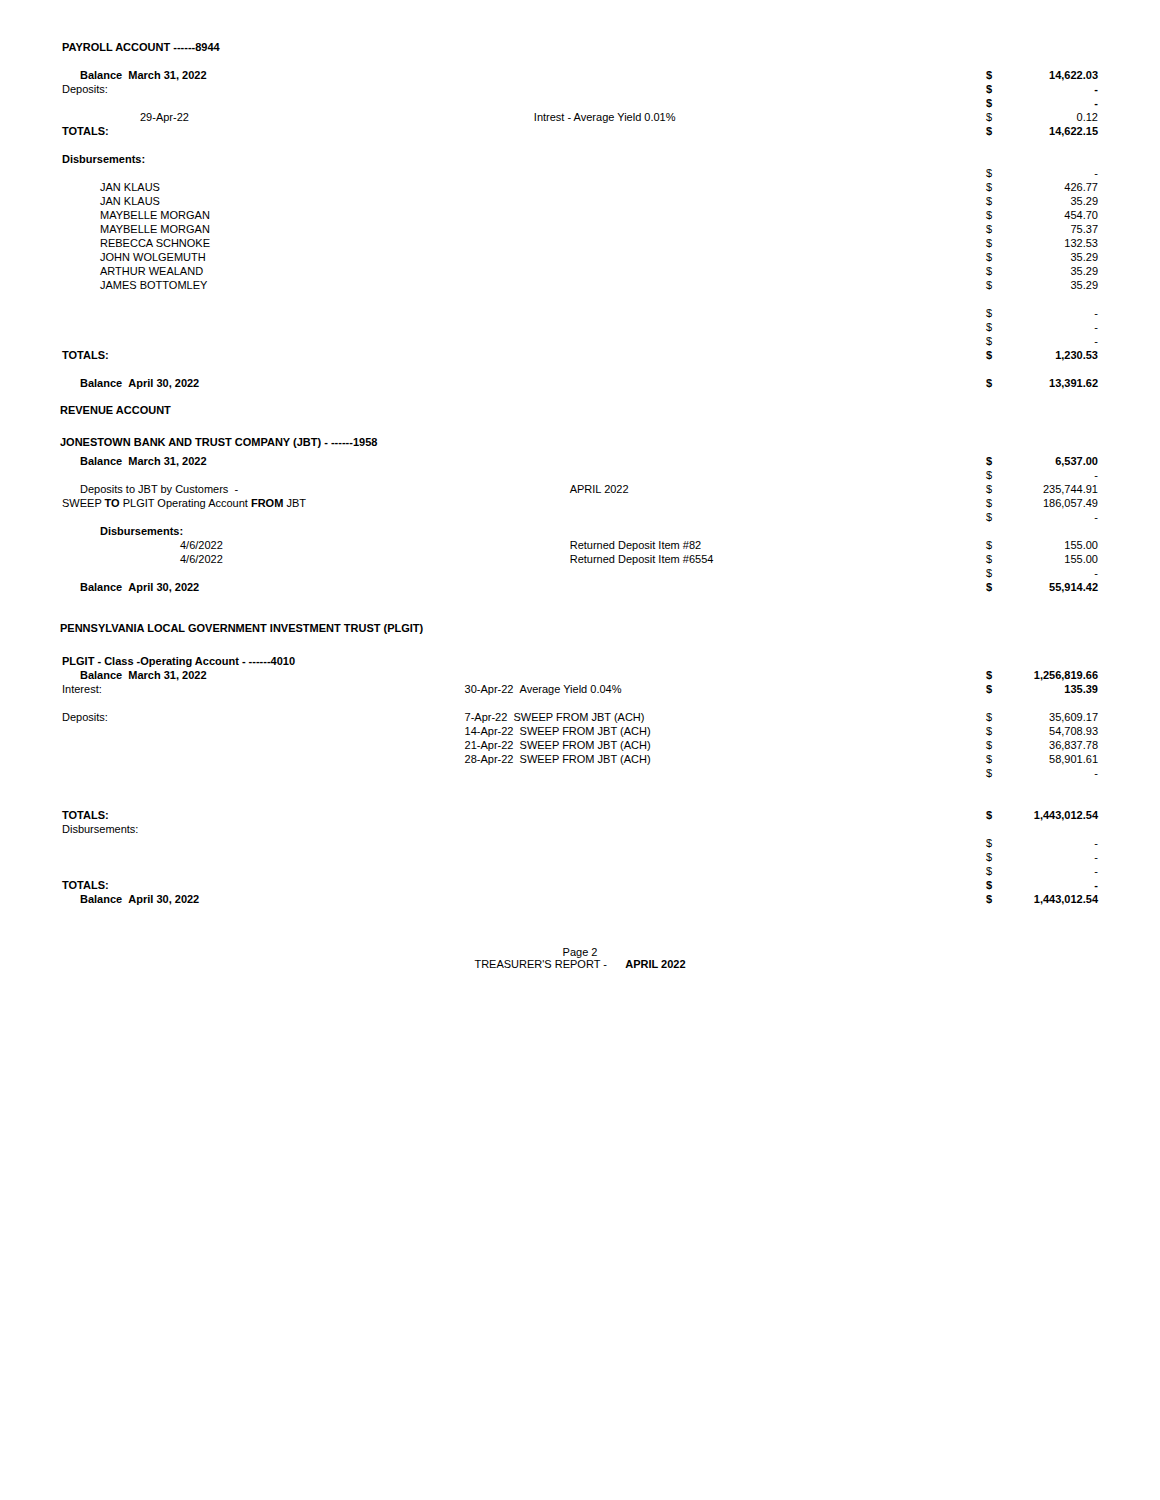| PAYROLL ACCOUNT ------8944 |
| Balance March 31, 2022 | | $ | 14,622.03 |
| Deposits: | | $ | - |
| | | $ | - |
| 29-Apr-22 | Intrest - Average Yield 0.01% | $ | 0.12 |
| TOTALS: | | $ | 14,622.15 |
| Disbursements: | | | |
| | | $ | - |
| JAN KLAUS | | $ | 426.77 |
| JAN KLAUS | | $ | 35.29 |
| MAYBELLE MORGAN | | $ | 454.70 |
| MAYBELLE MORGAN | | $ | 75.37 |
| REBECCA SCHNOKE | | $ | 132.53 |
| JOHN WOLGEMUTH | | $ | 35.29 |
| ARTHUR WEALAND | | $ | 35.29 |
| JAMES BOTTOMLEY | | $ | 35.29 |
| | | $ | - |
| | | $ | - |
| | | $ | - |
| TOTALS: | | $ | 1,230.53 |
| Balance April 30, 2022 | | $ | 13,391.62 |
REVENUE ACCOUNT
JONESTOWN BANK AND TRUST COMPANY (JBT) - ------1958
| Balance March 31, 2022 | | $ | 6,537.00 |
| | | $ | - |
| Deposits to JBT by Customers - | APRIL 2022 | $ | 235,744.91 |
| SWEEP TO PLGIT Operating Account FROM JBT | $ | 186,057.49 |
| | | $ | - |
| Disbursements: | | | |
| 4/6/2022 | Returned Deposit Item #82 | $ | 155.00 |
| 4/6/2022 | Returned Deposit Item #6554 | $ | 155.00 |
| | | $ | - |
| Balance April 30, 2022 | | $ | 55,914.42 |
PENNSYLVANIA LOCAL GOVERNMENT INVESTMENT TRUST (PLGIT)
| PLGIT - Class -Operating Account - ------4010 |
| Balance March 31, 2022 | | $ | 1,256,819.66 |
| Interest: | 30-Apr-22 Average Yield 0.04% | $ | 135.39 |
| Deposits: | 7-Apr-22 SWEEP FROM JBT (ACH) | $ | 35,609.17 |
| | 14-Apr-22 SWEEP FROM JBT (ACH) | $ | 54,708.93 |
| | 21-Apr-22 SWEEP FROM JBT (ACH) | $ | 36,837.78 |
| | 28-Apr-22 SWEEP FROM JBT (ACH) | $ | 58,901.61 |
| | | $ | - |
| TOTALS: | | $ | 1,443,012.54 |
| Disbursements: | | | |
| | | $ | - |
| | | $ | - |
| | | $ | - |
| TOTALS: | | $ | - |
| Balance April 30, 2022 | | $ | 1,443,012.54 |
Page 2
TREASURER'S REPORT - APRIL 2022